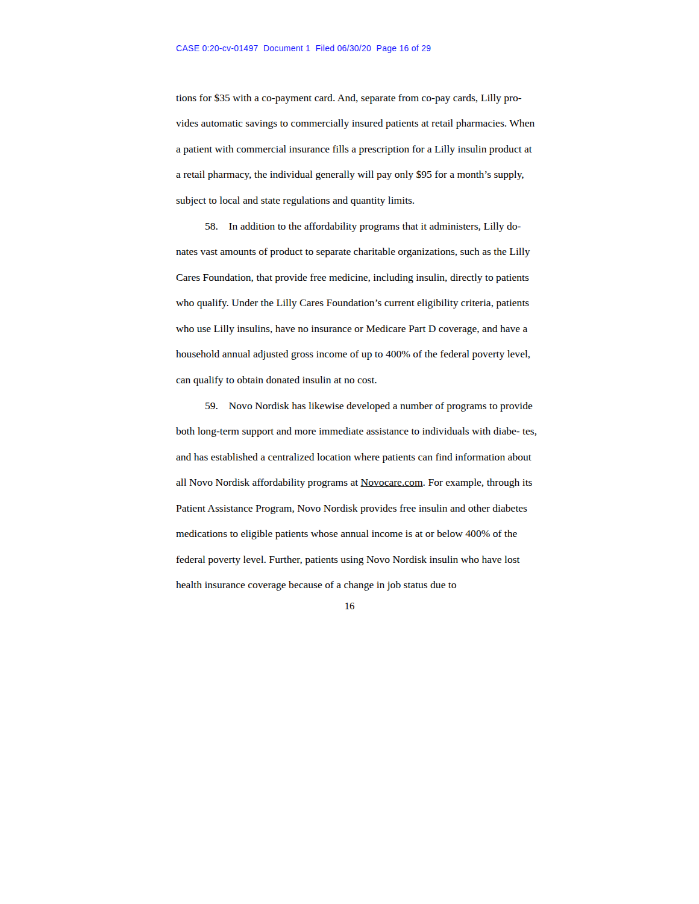CASE 0:20-cv-01497 Document 1 Filed 06/30/20 Page 16 of 29
tions for $35 with a co-payment card. And, separate from co-pay cards, Lilly pro- vides automatic savings to commercially insured patients at retail pharmacies. When a patient with commercial insurance fills a prescription for a Lilly insulin product at a retail pharmacy, the individual generally will pay only $95 for a month’s supply, subject to local and state regulations and quantity limits.
58. In addition to the affordability programs that it administers, Lilly do- nates vast amounts of product to separate charitable organizations, such as the Lilly Cares Foundation, that provide free medicine, including insulin, directly to patients who qualify. Under the Lilly Cares Foundation’s current eligibility criteria, patients who use Lilly insulins, have no insurance or Medicare Part D coverage, and have a household annual adjusted gross income of up to 400% of the federal poverty level, can qualify to obtain donated insulin at no cost.
59. Novo Nordisk has likewise developed a number of programs to provide both long-term support and more immediate assistance to individuals with diabe- tes, and has established a centralized location where patients can find information about all Novo Nordisk affordability programs at Novocare.com. For example, through its Patient Assistance Program, Novo Nordisk provides free insulin and other diabetes medications to eligible patients whose annual income is at or below 400% of the federal poverty level. Further, patients using Novo Nordisk insulin who have lost health insurance coverage because of a change in job status due to
16